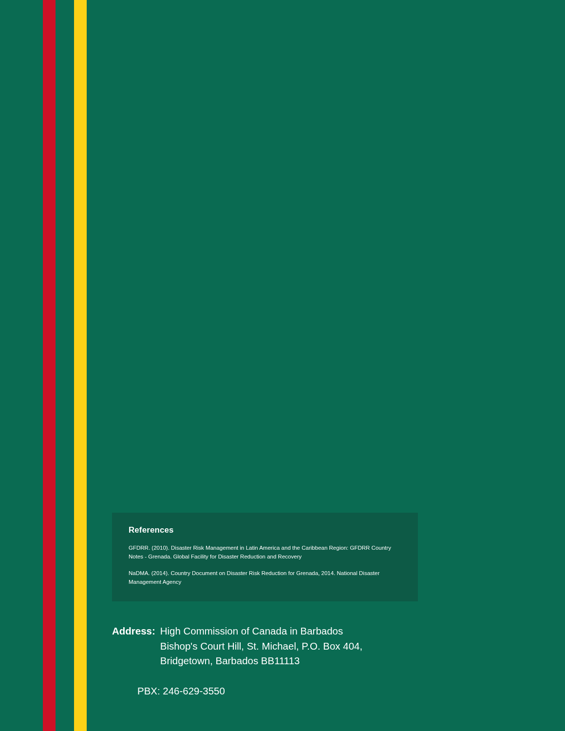References
GFDRR. (2010). Disaster Risk Management in Latin America and the Caribbean Region: GFDRR Country Notes - Grenada. Global Facility for Disaster Reduction and Recovery
NaDMA. (2014). Country Document on Disaster Risk Reduction for Grenada, 2014. National Disaster Management Agency
Address: High Commission of Canada in Barbados
Bishop's Court Hill, St. Michael, P.O. Box 404,
Bridgetown, Barbados BB11113
PBX: 246-629-3550